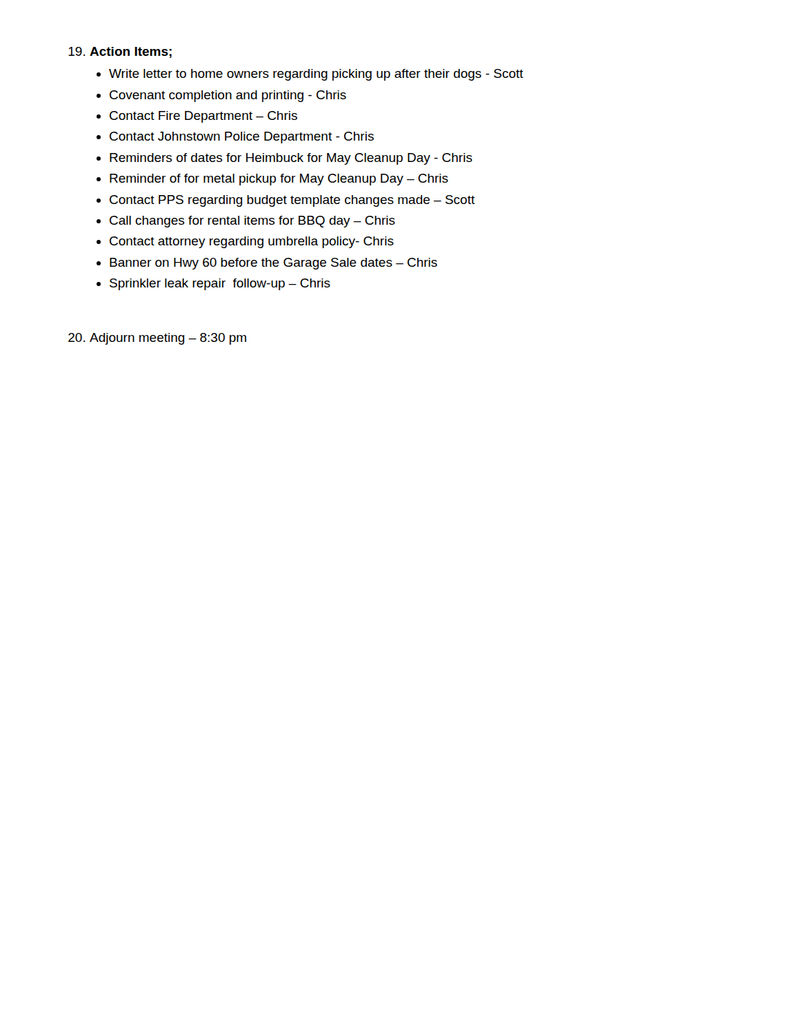Action Items;
Write letter to home owners regarding picking up after their dogs - Scott
Covenant completion and printing - Chris
Contact Fire Department – Chris
Contact Johnstown Police Department - Chris
Reminders of dates for Heimbuck for May Cleanup Day - Chris
Reminder of for metal pickup for May Cleanup Day – Chris
Contact PPS regarding budget template changes made – Scott
Call changes for rental items for BBQ day – Chris
Contact attorney regarding umbrella policy- Chris
Banner on Hwy 60 before the Garage Sale dates – Chris
Sprinkler leak repair follow-up – Chris
Adjourn meeting – 8:30 pm